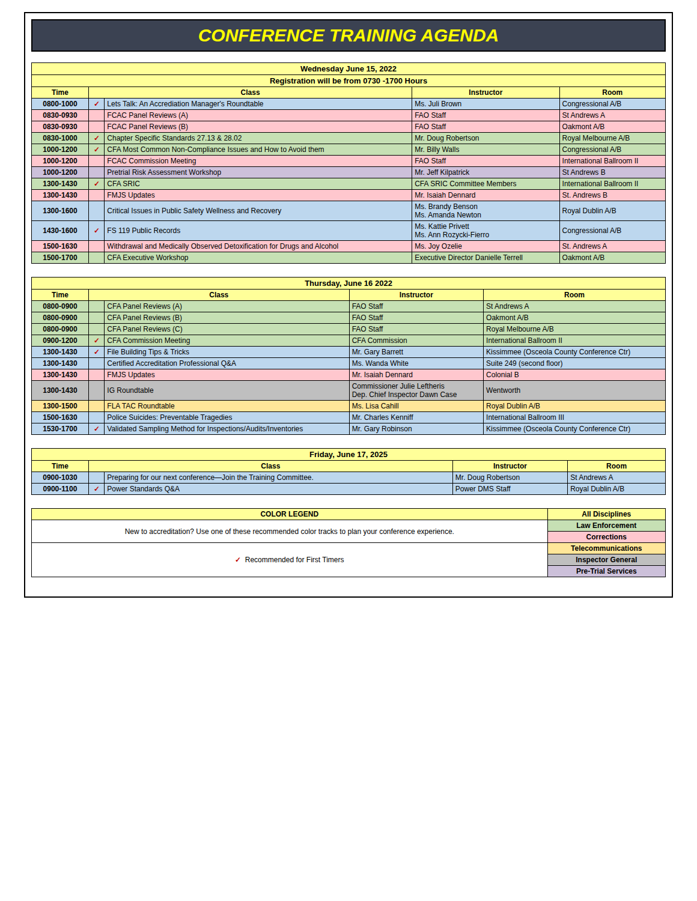CONFERENCE TRAINING AGENDA
| Wednesday June 15, 2022 |
| Registration will be from 0730 -1700 Hours |
| Time | Class | Instructor | Room |
| 0800-1000 | ✓ | Lets Talk: An Accrediation Manager's Roundtable | Ms. Juli Brown | Congressional A/B |
| 0830-0930 | | FCAC Panel Reviews (A) | FAO Staff | St Andrews A |
| 0830-0930 | | FCAC Panel Reviews (B) | FAO Staff | Oakmont A/B |
| 0830-1000 | ✓ | Chapter Specific Standards 27.13 & 28.02 | Mr. Doug Robertson | Royal Melbourne A/B |
| 1000-1200 | ✓ | CFA Most Common Non-Compliance Issues and How to Avoid them | Mr. Billy Walls | Congressional A/B |
| 1000-1200 | | FCAC Commission Meeting | FAO Staff | International Ballroom II |
| 1000-1200 | | Pretrial Risk Assessment Workshop | Mr. Jeff Kilpatrick | St Andrews B |
| 1300-1430 | ✓ | CFA SRIC | CFA SRIC Committee Members | International Ballroom II |
| 1300-1430 | | FMJS Updates | Mr. Isaiah Dennard | St. Andrews B |
| 1300-1600 | | Critical Issues in Public Safety Wellness and Recovery | Ms. Brandy Benson Ms. Amanda Newton | Royal Dublin A/B |
| 1430-1600 | ✓ | FS 119 Public Records | Ms. Kattie Privett Ms. Ann Rozycki-Fierro | Congressional A/B |
| 1500-1630 | | Withdrawal and Medically Observed Detoxification for Drugs and Alcohol | Ms. Joy Ozelie | St. Andrews A |
| 1500-1700 | | CFA Executive Workshop | Executive Director Danielle Terrell | Oakmont A/B |
| Thursday, June 16 2022 |
| Time | Class | Instructor | Room |
| 0800-0900 | | CFA Panel Reviews (A) | FAO Staff | St Andrews A |
| 0800-0900 | | CFA Panel Reviews (B) | FAO Staff | Oakmont A/B |
| 0800-0900 | | CFA Panel Reviews (C) | FAO Staff | Royal Melbourne A/B |
| 0900-1200 | ✓ | CFA Commission Meeting | CFA Commission | International Ballroom II |
| 1300-1430 | ✓ | File Building Tips & Tricks | Mr. Gary Barrett | Kissimmee (Osceola County Conference Ctr) |
| 1300-1430 | | Certified Accreditation Professional Q&A | Ms. Wanda White | Suite 249 (second floor) |
| 1300-1430 | | FMJS Updates | Mr. Isaiah Dennard | Colonial B |
| 1300-1430 | | IG Roundtable | Commissioner Julie Leftheris Dep. Chief Inspector Dawn Case | Wentworth |
| 1300-1500 | | FLA TAC Roundtable | Ms. Lisa Cahill | Royal Dublin A/B |
| 1500-1630 | | Police Suicides: Preventable Tragedies | Mr. Charles Kenniff | International Ballroom III |
| 1530-1700 | ✓ | Validated Sampling Method for Inspections/Audits/Inventories | Mr. Gary Robinson | Kissimmee (Osceola County Conference Ctr) |
| Friday, June 17, 2025 |
| Time | Class | Instructor | Room |
| 0900-1030 | | Preparing for our next conference—Join the Training Committee. | Mr. Doug Robertson | St Andrews A |
| 0900-1100 | ✓ | Power Standards Q&A | Power DMS Staff | Royal Dublin A/B |
| COLOR LEGEND | All Disciplines |
| New to accreditation? Use one of these recommended color tracks to plan your conference experience. | Law Enforcement |
| Corrections |
| ✓ Recommended for First Timers | Telecommunications |
| Inspector General |
| Pre-Trial Services |